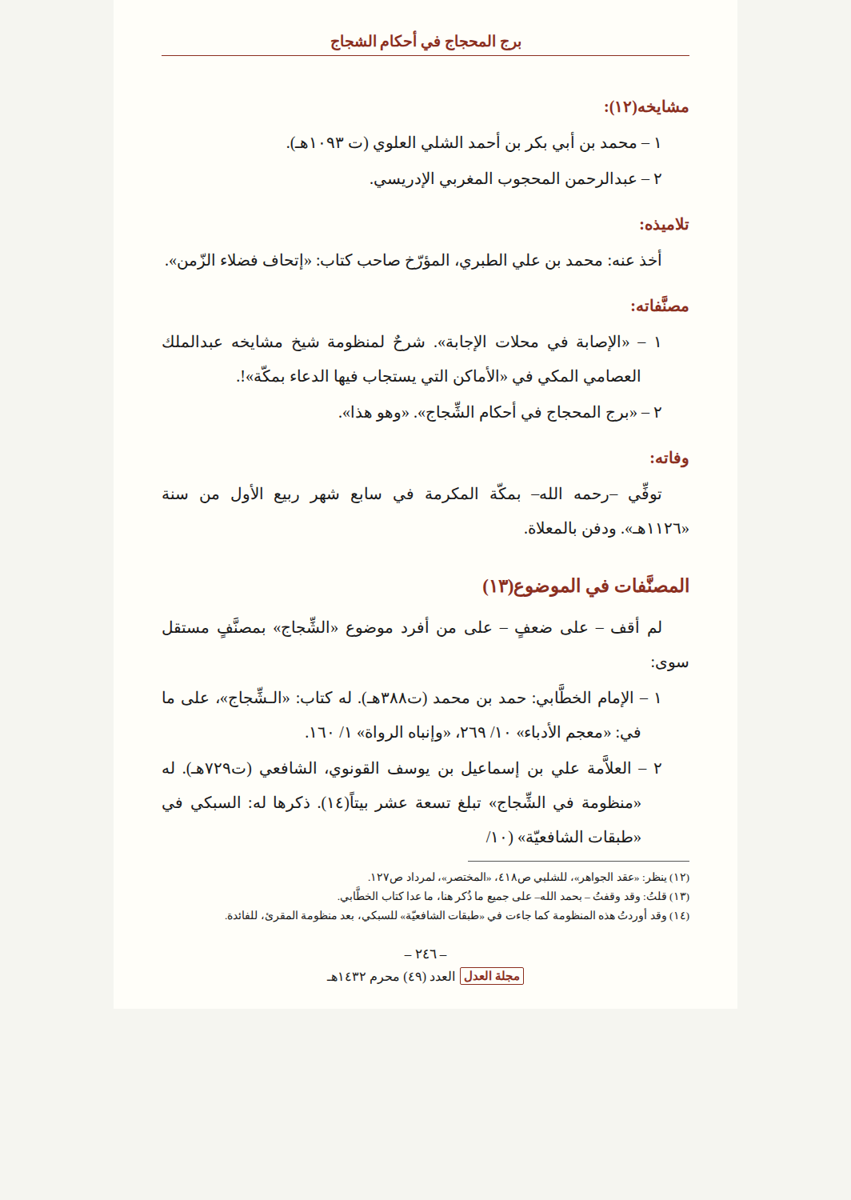برج المحجاج في أحكام الشجاج
مشايخه(١٢):
١ – محمد بن أبي بكر بن أحمد الشلي العلوي (ت ١٠٩٣هـ).
٢ – عبدالرحمن المحجوب المغربي الإدريسي.
تلاميذه:
أخذ عنه: محمد بن علي الطبري، المؤرّخ صاحب كتاب: «إتحاف فضلاء الزّمن».
مصنَّفاته:
١ – «الإصابة في محلات الإجابة». شرحٌ لمنظومة شيخ مشايخه عبدالملك العصامي المكي في «الأماكن التي يستجاب فيها الدعاء بمكّة»!.
٢ – «برج المحجاج في أحكام الشِّجاج». «وهو هذا».
وفاته:
توفِّي –رحمه الله– بمكّة المكرمة في سابع شهر ربيع الأول من سنة «١١٢٦هـ». ودفن بالمعلاة.
المصنَّفات في الموضوع(١٣)
لم أقف – على ضعفٍ – على من أفرد موضوع «الشِّجاج» بمصنَّفٍ مستقل سوى:
١ – الإمام الخطَّابي: حمد بن محمد (ت٣٨٨هـ). له كتاب: «الـشِّجاج»، على ما في: «معجم الأدباء» ١٠/ ٢٦٩، «وإنباه الرواة» ١/ ١٦٠.
٢ – العلاَّمة علي بن إسماعيل بن يوسف القونوي، الشافعي (ت٧٢٩هـ). له «منظومة في الشِّجاج» تبلغ تسعة عشر بيتاً(١٤). ذكرها له: السبكي في «طبقات الشافعيّة» (١٠/
(١٢) ينظر: «عقد الجواهر»، للشلبي ص٤١٨، «المختصر»، لمرداد ص١٢٧.
(١٣) قلتُ: وقد وقفتُ – بحمد الله– على جميع ما ذُكر هنا، ما عدا كتاب الخطَّابي.
(١٤) وقد أوردتُ هذه المنظومة كما جاءت في «طبقات الشافعيّة» للسبكي، بعد منظومة المقرئ، للفائدة.
– ٢٤٦ –
مجلة العدل العدد (٤٩) محرم ١٤٣٢هـ